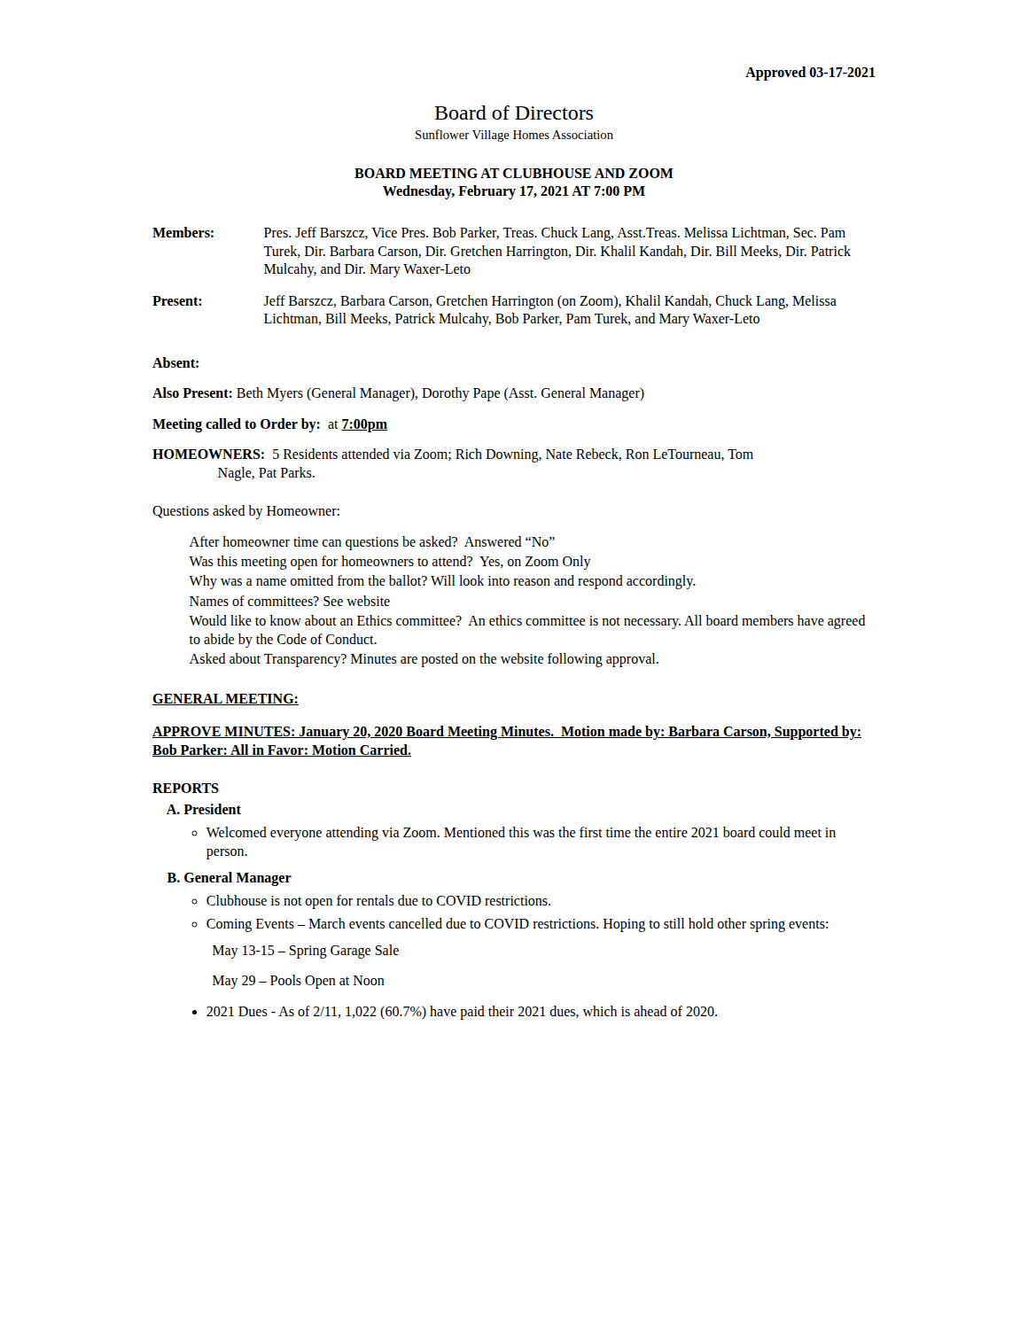Approved 03-17-2021
Board of Directors
Sunflower Village Homes Association
BOARD MEETING AT CLUBHOUSE AND ZOOM
Wednesday, February 17, 2021 AT 7:00 PM
| Members: | Pres. Jeff Barszcz, Vice Pres. Bob Parker, Treas. Chuck Lang, Asst.Treas. Melissa Lichtman, Sec. Pam Turek, Dir. Barbara Carson, Dir. Gretchen Harrington, Dir. Khalil Kandah, Dir. Bill Meeks, Dir. Patrick Mulcahy, and Dir. Mary Waxer-Leto |
| Present: | Jeff Barszcz, Barbara Carson, Gretchen Harrington (on Zoom), Khalil Kandah, Chuck Lang, Melissa Lichtman, Bill Meeks, Patrick Mulcahy, Bob Parker, Pam Turek, and Mary Waxer-Leto |
Absent:
Also Present: Beth Myers (General Manager), Dorothy Pape (Asst. General Manager)
Meeting called to Order by: at 7:00pm
HOMEOWNERS: 5 Residents attended via Zoom; Rich Downing, Nate Rebeck, Ron LeTourneau, Tom Nagle, Pat Parks.
Questions asked by Homeowner:
After homeowner time can questions be asked? Answered “No”
Was this meeting open for homeowners to attend? Yes, on Zoom Only
Why was a name omitted from the ballot? Will look into reason and respond accordingly.
Names of committees? See website
Would like to know about an Ethics committee? An ethics committee is not necessary. All board members have agreed to abide by the Code of Conduct.
Asked about Transparency? Minutes are posted on the website following approval.
GENERAL MEETING:
APPROVE MINUTES: January 20, 2020 Board Meeting Minutes. Motion made by: Barbara Carson, Supported by: Bob Parker: All in Favor: Motion Carried.
REPORTS
President
Welcomed everyone attending via Zoom. Mentioned this was the first time the entire 2021 board could meet in person.
General Manager
Clubhouse is not open for rentals due to COVID restrictions.
Coming Events – March events cancelled due to COVID restrictions. Hoping to still hold other spring events:
May 13-15 – Spring Garage Sale
May 29 – Pools Open at Noon
2021 Dues - As of 2/11, 1,022 (60.7%) have paid their 2021 dues, which is ahead of 2020.